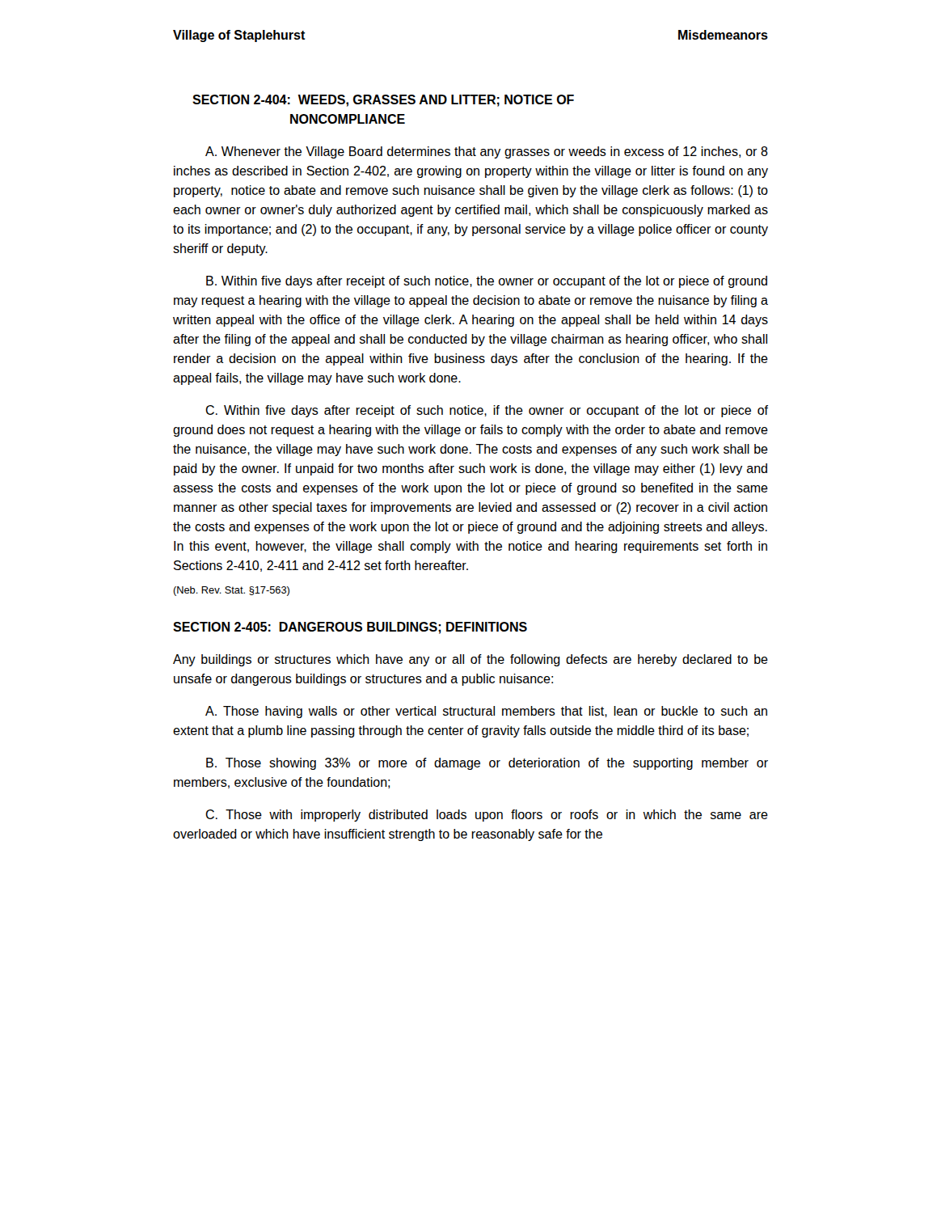Village of Staplehurst Misdemeanors
SECTION 2-404: WEEDS, GRASSES AND LITTER; NOTICE OF NONCOMPLIANCE
A. Whenever the Village Board determines that any grasses or weeds in excess of 12 inches, or 8 inches as described in Section 2-402, are growing on property within the village or litter is found on any property, notice to abate and remove such nuisance shall be given by the village clerk as follows: (1) to each owner or owner's duly authorized agent by certified mail, which shall be conspicuously marked as to its importance; and (2) to the occupant, if any, by personal service by a village police officer or county sheriff or deputy.
B. Within five days after receipt of such notice, the owner or occupant of the lot or piece of ground may request a hearing with the village to appeal the decision to abate or remove the nuisance by filing a written appeal with the office of the village clerk. A hearing on the appeal shall be held within 14 days after the filing of the appeal and shall be conducted by the village chairman as hearing officer, who shall render a decision on the appeal within five business days after the conclusion of the hearing. If the appeal fails, the village may have such work done.
C. Within five days after receipt of such notice, if the owner or occupant of the lot or piece of ground does not request a hearing with the village or fails to comply with the order to abate and remove the nuisance, the village may have such work done. The costs and expenses of any such work shall be paid by the owner. If unpaid for two months after such work is done, the village may either (1) levy and assess the costs and expenses of the work upon the lot or piece of ground so benefited in the same manner as other special taxes for improvements are levied and assessed or (2) recover in a civil action the costs and expenses of the work upon the lot or piece of ground and the adjoining streets and alleys. In this event, however, the village shall comply with the notice and hearing requirements set forth in Sections 2-410, 2-411 and 2-412 set forth hereafter.
(Neb. Rev. Stat. §17-563)
SECTION 2-405: DANGEROUS BUILDINGS; DEFINITIONS
Any buildings or structures which have any or all of the following defects are hereby declared to be unsafe or dangerous buildings or structures and a public nuisance:
A. Those having walls or other vertical structural members that list, lean or buckle to such an extent that a plumb line passing through the center of gravity falls outside the middle third of its base;
B. Those showing 33% or more of damage or deterioration of the supporting member or members, exclusive of the foundation;
C. Those with improperly distributed loads upon floors or roofs or in which the same are overloaded or which have insufficient strength to be reasonably safe for the